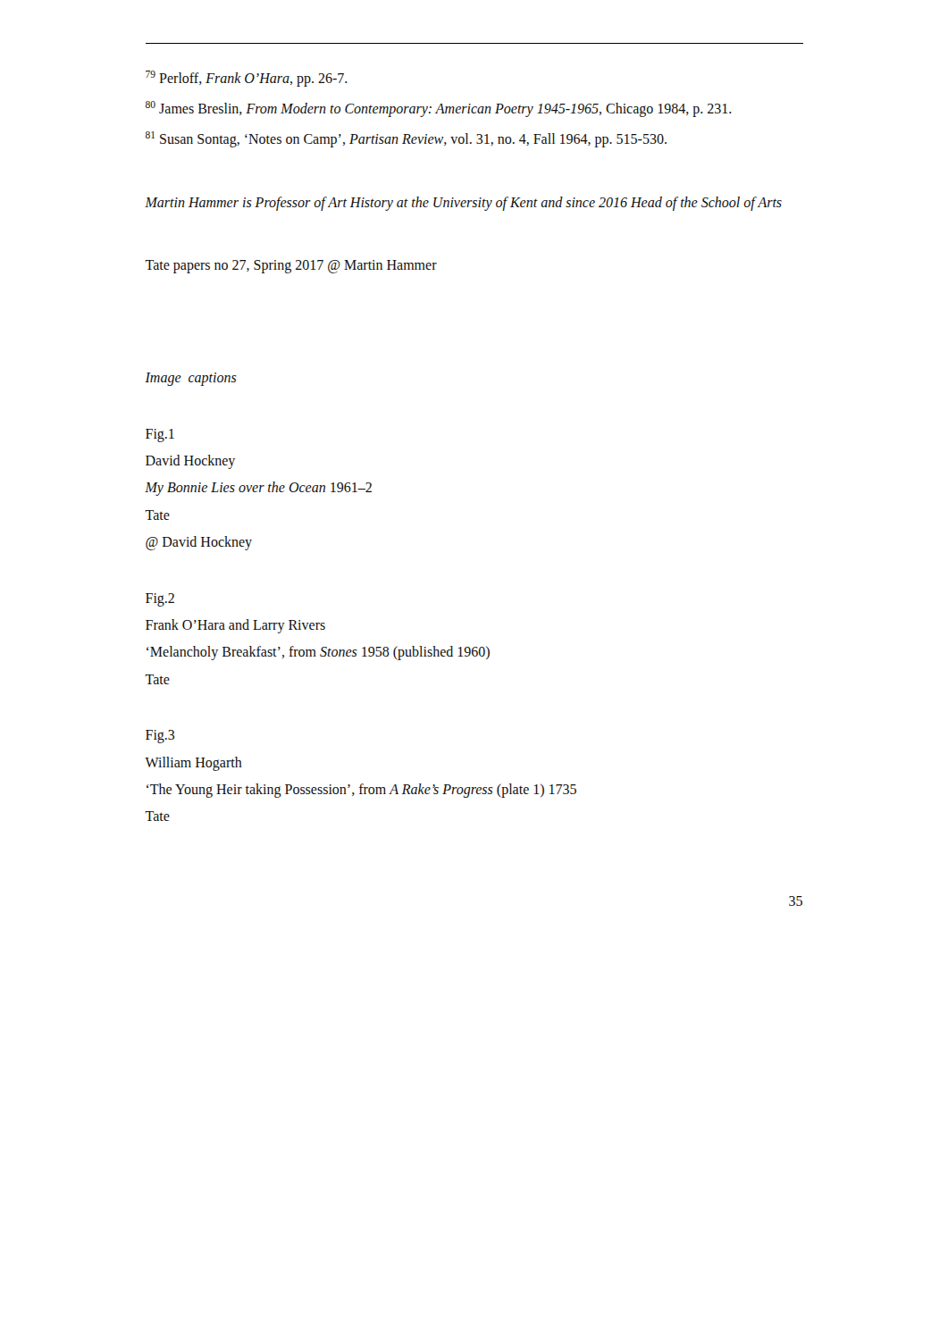79Perloff, Frank O’Hara, pp. 26-7.
80James Breslin, From Modern to Contemporary: American Poetry 1945-1965, Chicago 1984, p. 231.
81Susan Sontag, ‘Notes on Camp’, Partisan Review, vol. 31, no. 4, Fall 1964, pp. 515-530.
Martin Hammer is Professor of Art History at the University of Kent and since 2016 Head of the School of Arts
Tate papers no 27, Spring 2017 @ Martin Hammer
Image captions
Fig.1 David Hockney My Bonnie Lies over the Ocean 1961–2 Tate @ David Hockney
Fig.2 Frank O’Hara and Larry Rivers ‘Melancholy Breakfast’, from Stones 1958 (published 1960) Tate
Fig.3 William Hogarth ‘The Young Heir taking Possession’, from A Rake’s Progress (plate 1) 1735 Tate
35